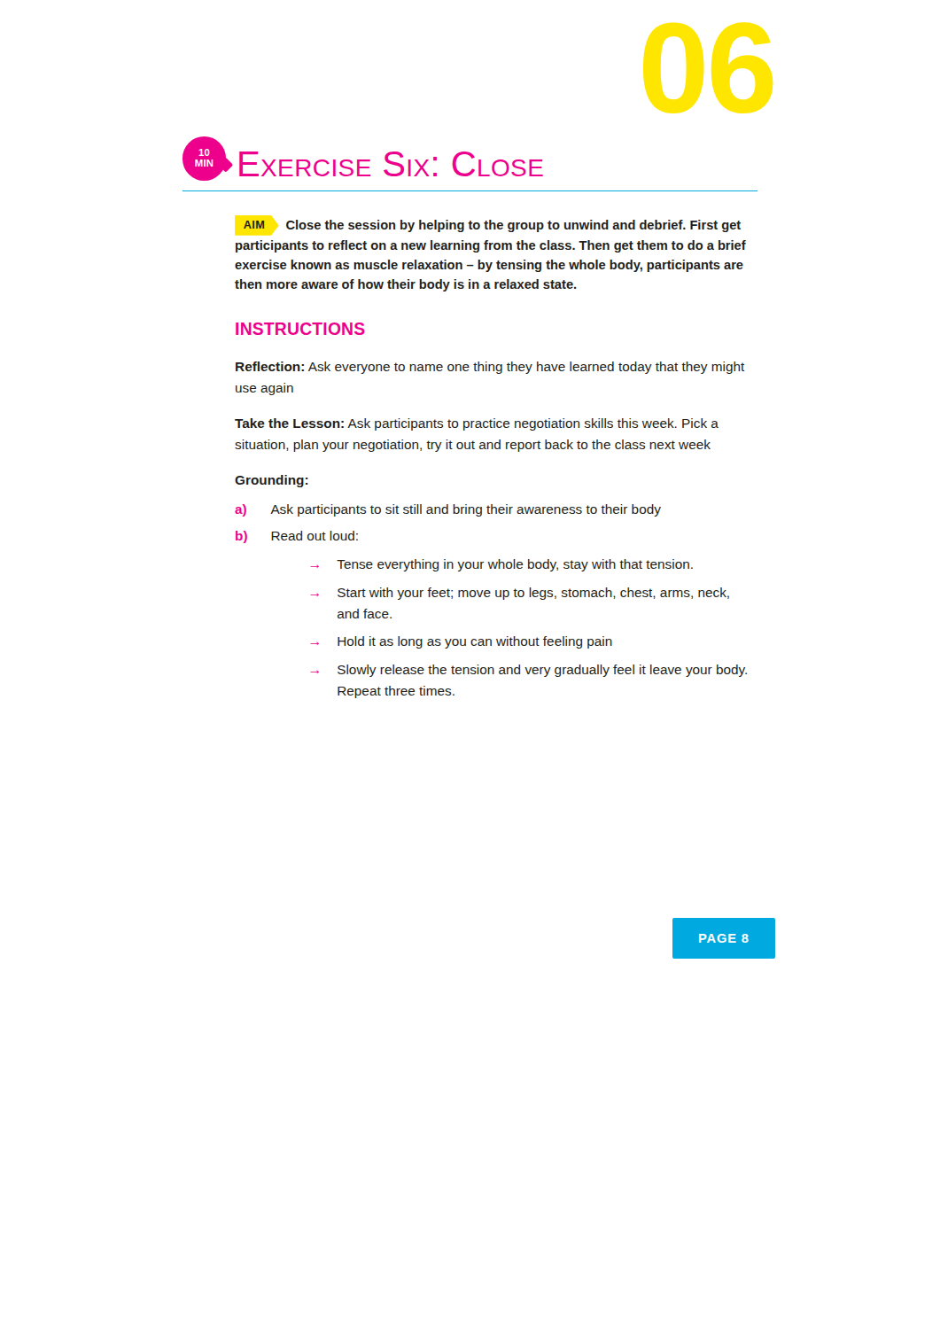06
10 MIN
Exercise Six: Close
AIMClose the session by helping to the group to unwind and debrief. First get participants to reflect on a new learning from the class. Then get them to do a brief exercise known as muscle relaxation – by tensing the whole body, participants are then more aware of how their body is in a relaxed state.
Instructions
Reflection: Ask everyone to name one thing they have learned today that they might use again
Take the Lesson: Ask participants to practice negotiation skills this week. Pick a situation, plan your negotiation, try it out and report back to the class next week
Grounding:
a) Ask participants to sit still and bring their awareness to their body
b) Read out loud:
Tense everything in your whole body, stay with that tension.
Start with your feet; move up to legs, stomach, chest, arms, neck, and face.
Hold it as long as you can without feeling pain
Slowly release the tension and very gradually feel it leave your body. Repeat three times.
PAGE 8